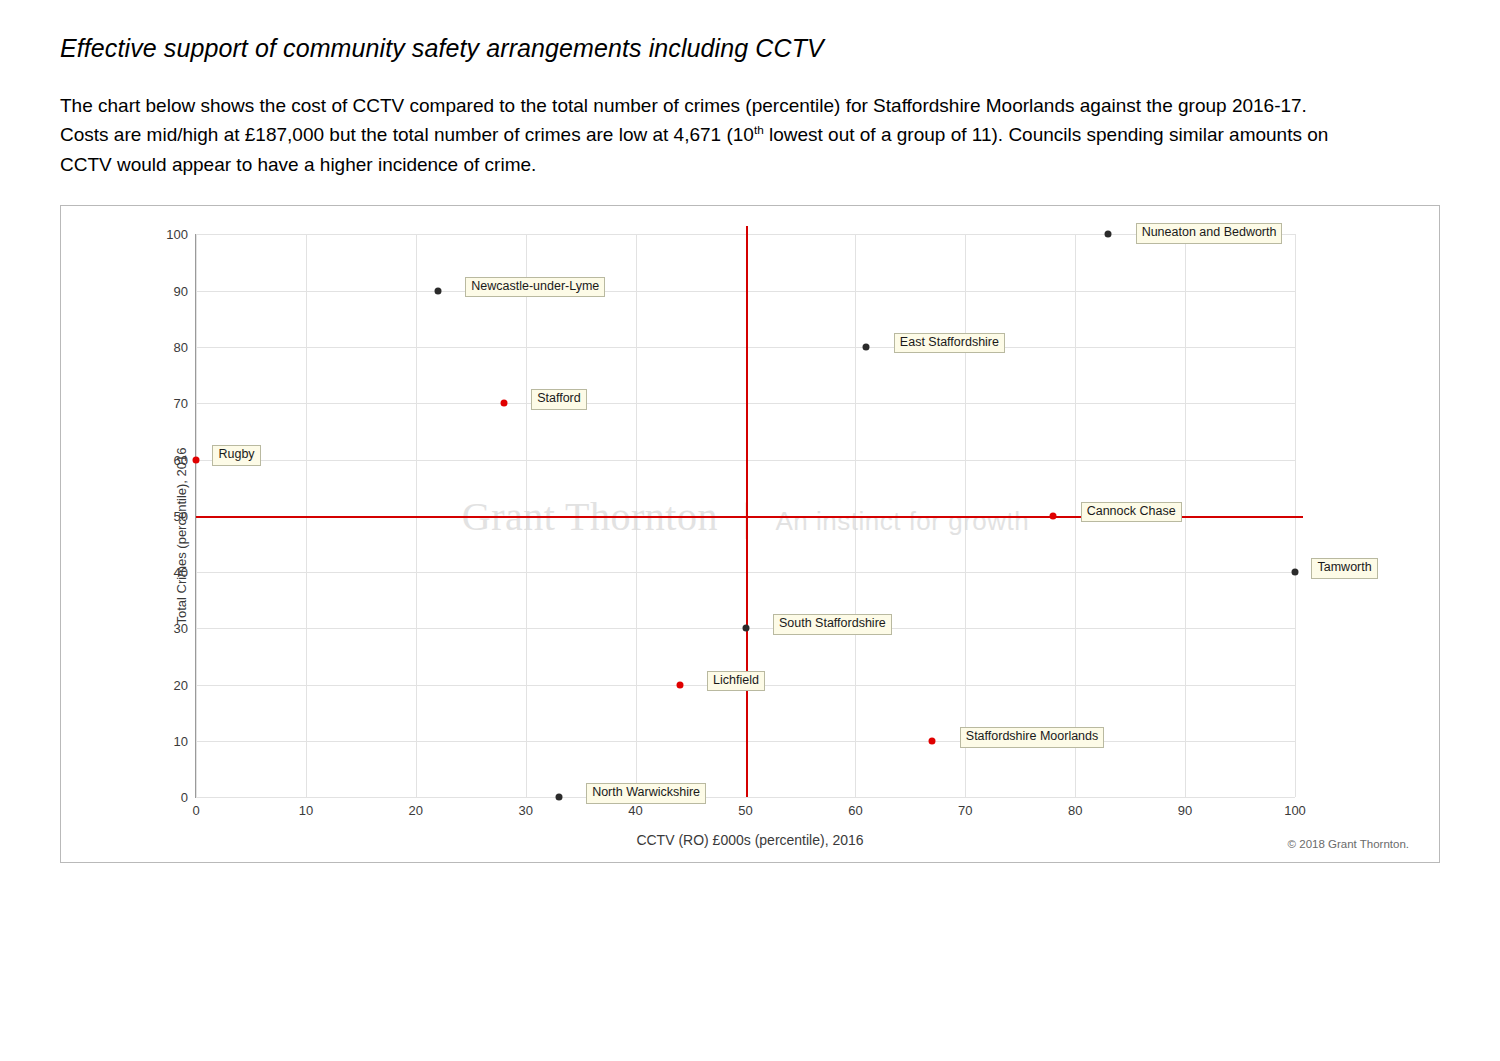Effective support of community safety arrangements including CCTV
The chart below shows the cost of CCTV compared to the total number of crimes (percentile) for Staffordshire Moorlands against the group 2016-17. Costs are mid/high at £187,000 but the total number of crimes are low at 4,671 (10th lowest out of a group of 11). Councils spending similar amounts on CCTV would appear to have a higher incidence of crime.
Total Crimes (percentile), 2016
100
90
80
70
60
50
40
30
20
10
0
0
10
20
30
40
50
60
70
80
90
100
Grant Thornton | An instinct for growth
Nuneaton and Bedworth
Newcastle-under-Lyme
East Staffordshire
Stafford
Rugby
Cannock Chase
Tamworth
South Staffordshire
Lichfield
Staffordshire Moorlands
North Warwickshire
CCTV (RO) £000s (percentile), 2016
© 2018 Grant Thornton.